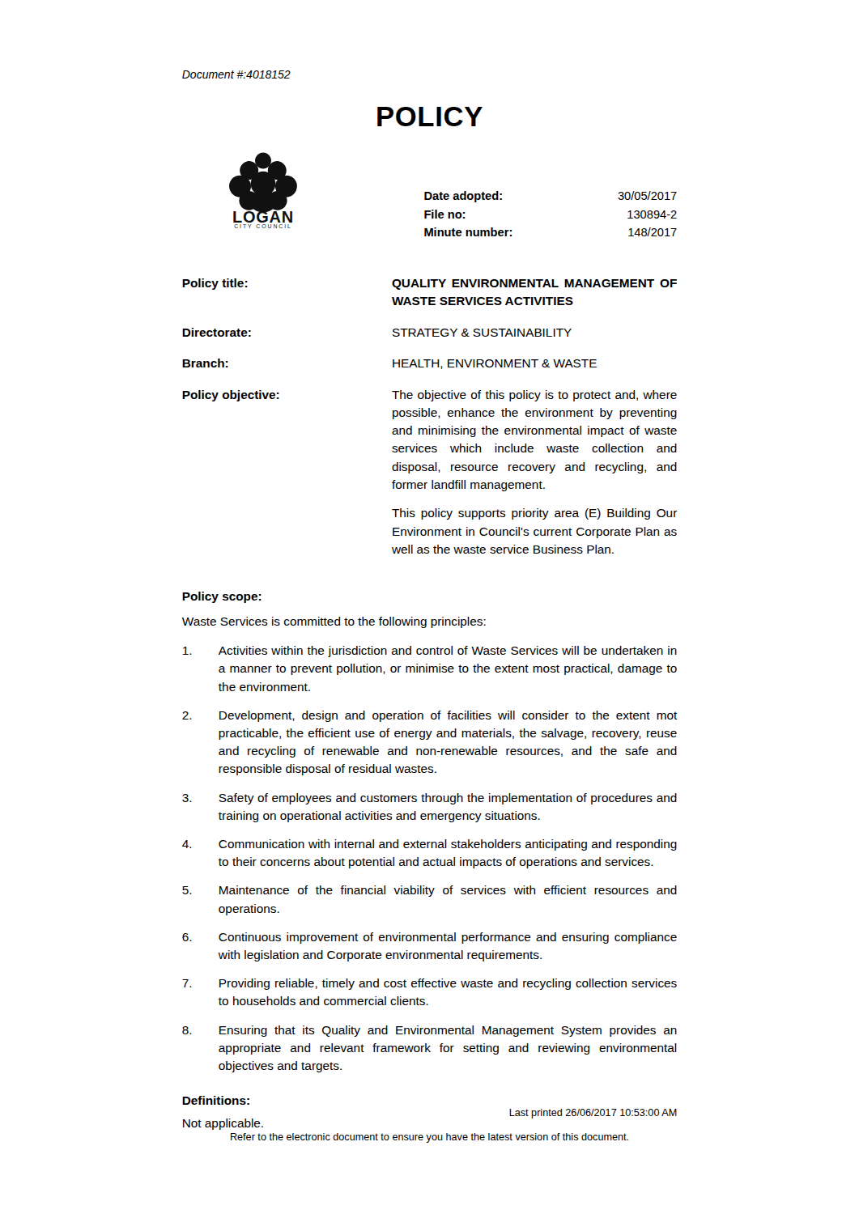Document #:4018152
POLICY
LOGAN CITY COUNCIL
| Date adopted: | 30/05/2017 |
| File no: | 130894-2 |
| Minute number: | 148/2017 |
| Policy title: | QUALITY ENVIRONMENTAL MANAGEMENT OF WASTE SERVICES ACTIVITIES |
| Directorate: | STRATEGY & SUSTAINABILITY |
| Branch: | HEALTH, ENVIRONMENT & WASTE |
| Policy objective: | The objective of this policy is to protect and, where possible, enhance the environment by preventing and minimising the environmental impact of waste services which include waste collection and disposal, resource recovery and recycling, and former landfill management. This policy supports priority area (E) Building Our Environment in Council's current Corporate Plan as well as the waste service Business Plan. |
Policy scope:
Waste Services is committed to the following principles:
Activities within the jurisdiction and control of Waste Services will be undertaken in a manner to prevent pollution, or minimise to the extent most practical, damage to the environment.
Development, design and operation of facilities will consider to the extent mot practicable, the efficient use of energy and materials, the salvage, recovery, reuse and recycling of renewable and non-renewable resources, and the safe and responsible disposal of residual wastes.
Safety of employees and customers through the implementation of procedures and training on operational activities and emergency situations.
Communication with internal and external stakeholders anticipating and responding to their concerns about potential and actual impacts of operations and services.
Maintenance of the financial viability of services with efficient resources and operations.
Continuous improvement of environmental performance and ensuring compliance with legislation and Corporate environmental requirements.
Providing reliable, timely and cost effective waste and recycling collection services to households and commercial clients.
Ensuring that its Quality and Environmental Management System provides an appropriate and relevant framework for setting and reviewing environmental objectives and targets.
Definitions:
Not applicable.
Last printed 26/06/2017 10:53:00 AM
Refer to the electronic document to ensure you have the latest version of this document.